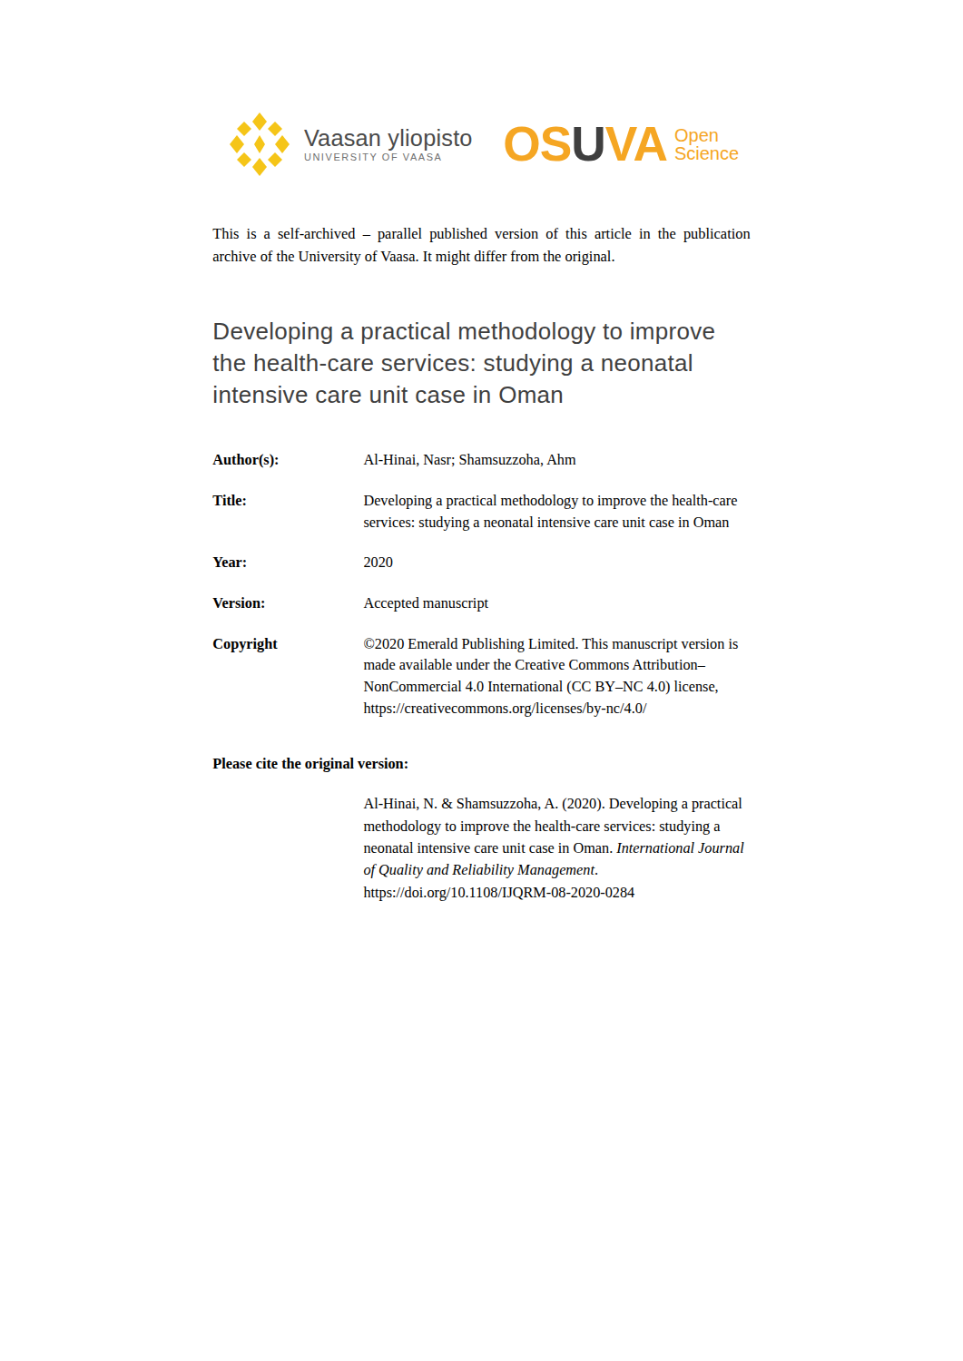Vaasan yliopisto University of Vaasa
OSUVA
Open Science
This is a self-archived – parallel published version of this article in the publication archive of the University of Vaasa. It might differ from the original.
Developing a practical methodology to improve the health-care services: studying a neonatal intensive care unit case in Oman
| Author(s): | Al-Hinai, Nasr; Shamsuzzoha, Ahm |
| Title: | Developing a practical methodology to improve the health-care services: studying a neonatal intensive care unit case in Oman |
| Year: | 2020 |
| Version: | Accepted manuscript |
| Copyright | ©2020 Emerald Publishing Limited. This manuscript version is made available under the Creative Commons Attribution–NonCommercial 4.0 International (CC BY–NC 4.0) license, https://creativecommons.org/licenses/by-nc/4.0/ |
Please cite the original version:
Al-Hinai, N. & Shamsuzzoha, A. (2020). Developing a practical methodology to improve the health-care services: studying a neonatal intensive care unit case in Oman. International Journal of Quality and Reliability Management. https://doi.org/10.1108/IJQRM-08-2020-0284